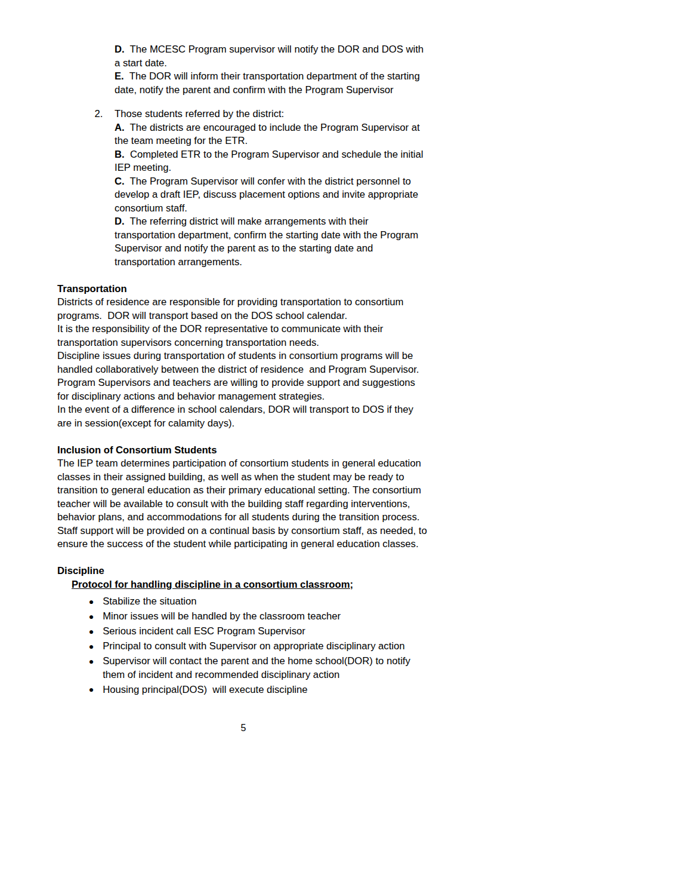D. The MCESC Program supervisor will notify the DOR and DOS with a start date.
E. The DOR will inform their transportation department of the starting date, notify the parent and confirm with the Program Supervisor
2. Those students referred by the district:
A. The districts are encouraged to include the Program Supervisor at the team meeting for the ETR.
B. Completed ETR to the Program Supervisor and schedule the initial IEP meeting.
C. The Program Supervisor will confer with the district personnel to develop a draft IEP, discuss placement options and invite appropriate consortium staff.
D. The referring district will make arrangements with their transportation department, confirm the starting date with the Program Supervisor and notify the parent as to the starting date and transportation arrangements.
Transportation
Districts of residence are responsible for providing transportation to consortium programs. DOR will transport based on the DOS school calendar.
It is the responsibility of the DOR representative to communicate with their transportation supervisors concerning transportation needs.
Discipline issues during transportation of students in consortium programs will be handled collaboratively between the district of residence and Program Supervisor. Program Supervisors and teachers are willing to provide support and suggestions for disciplinary actions and behavior management strategies.
In the event of a difference in school calendars, DOR will transport to DOS if they are in session(except for calamity days).
Inclusion of Consortium Students
The IEP team determines participation of consortium students in general education classes in their assigned building, as well as when the student may be ready to transition to general education as their primary educational setting. The consortium teacher will be available to consult with the building staff regarding interventions, behavior plans, and accommodations for all students during the transition process. Staff support will be provided on a continual basis by consortium staff, as needed, to ensure the success of the student while participating in general education classes.
Discipline
Protocol for handling discipline in a consortium classroom;
Stabilize the situation
Minor issues will be handled by the classroom teacher
Serious incident call ESC Program Supervisor
Principal to consult with Supervisor on appropriate disciplinary action
Supervisor will contact the parent and the home school(DOR) to notify them of incident and recommended disciplinary action
Housing principal(DOS) will execute discipline
5